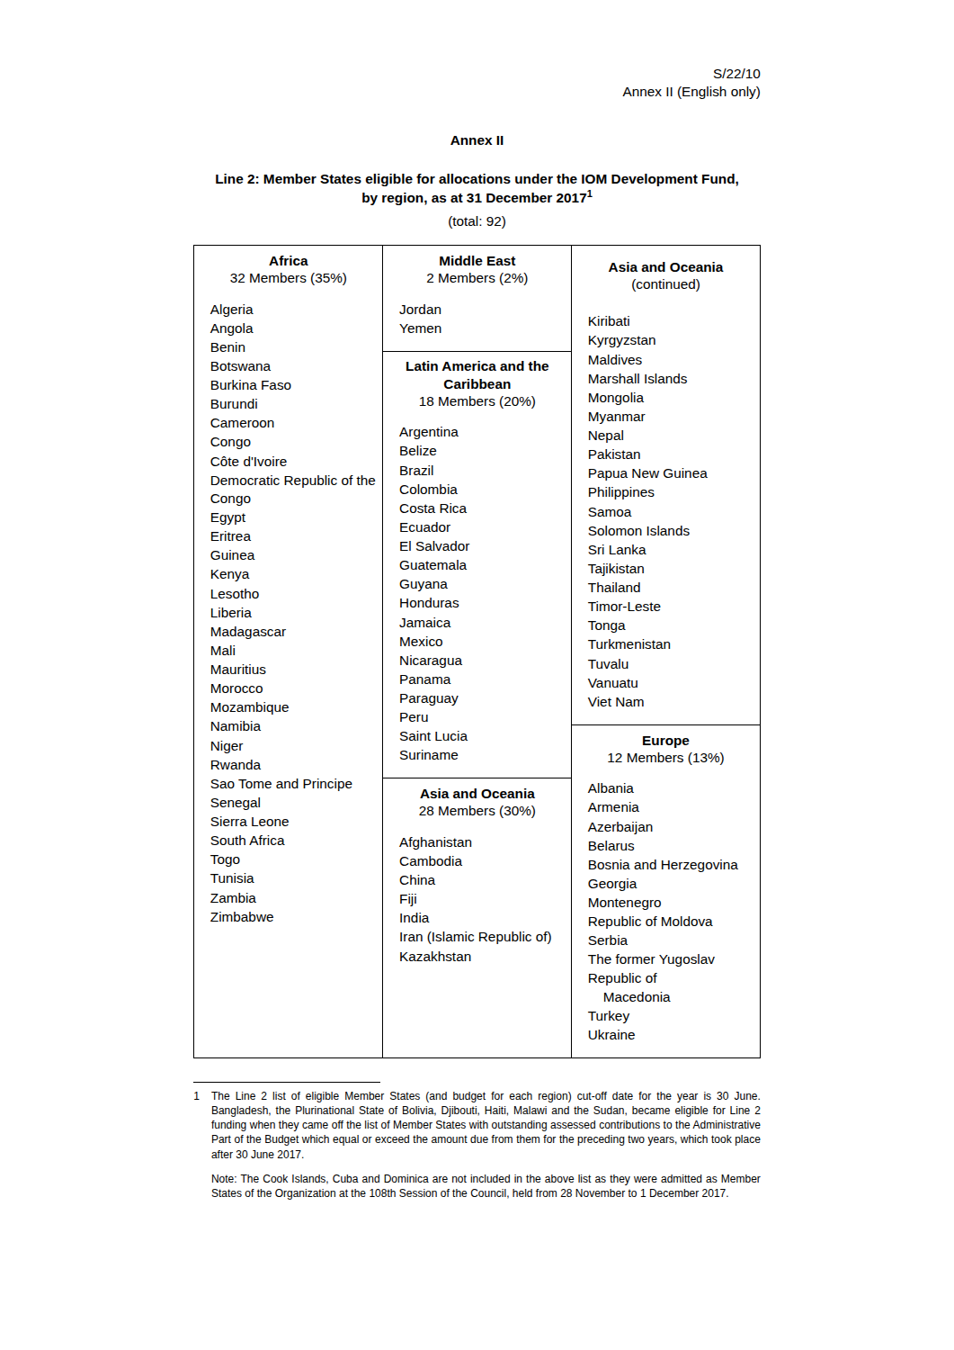S/22/10
Annex II (English only)
Annex II
Line 2: Member States eligible for allocations under the IOM Development Fund,
by region, as at 31 December 20171
(total: 92)
| Africa 32 Members (35%) Algeria Angola Benin Botswana Burkina Faso Burundi Cameroon Congo Côte d'Ivoire Democratic Republic of the Congo Egypt Eritrea Guinea Kenya Lesotho Liberia Madagascar Mali Mauritius Morocco Mozambique Namibia Niger Rwanda Sao Tome and Principe Senegal Sierra Leone South Africa Togo Tunisia Zambia Zimbabwe | / Middle East 2 Members (2%) Jordan Yemen / / Latin America and the Caribbean 18 Members (20%) Argentina Belize Brazil Colombia Costa Rica Ecuador El Salvador Guatemala Guyana Honduras Jamaica Mexico Nicaragua Panama Paraguay Peru Saint Lucia Suriname / / Asia and Oceania 28 Members (30%) Afghanistan Cambodia China Fiji India Iran (Islamic Republic of) Kazakhstan / | / Asia and Oceania (continued) Kiribati Kyrgyzstan Maldives Marshall Islands Mongolia Myanmar Nepal Pakistan Papua New Guinea Philippines Samoa Solomon Islands Sri Lanka Tajikistan Thailand Timor-Leste Tonga Turkmenistan Tuvalu Vanuatu Viet Nam / / Europe 12 Members (13%) Albania Armenia Azerbaijan Belarus Bosnia and Herzegovina Georgia Montenegro Republic of Moldova Serbia The former Yugoslav Republic of Macedonia Turkey Ukraine / |
1
The Line 2 list of eligible Member States (and budget for each region) cut-off date for the year is 30 June. Bangladesh, the Plurinational State of Bolivia, Djibouti, Haiti, Malawi and the Sudan, became eligible for Line 2 funding when they came off the list of Member States with outstanding assessed contributions to the Administrative Part of the Budget which equal or exceed the amount due from them for the preceding two years, which took place after 30 June 2017.
Note: The Cook Islands, Cuba and Dominica are not included in the above list as they were admitted as Member States of the Organization at the 108th Session of the Council, held from 28 November to 1 December 2017.